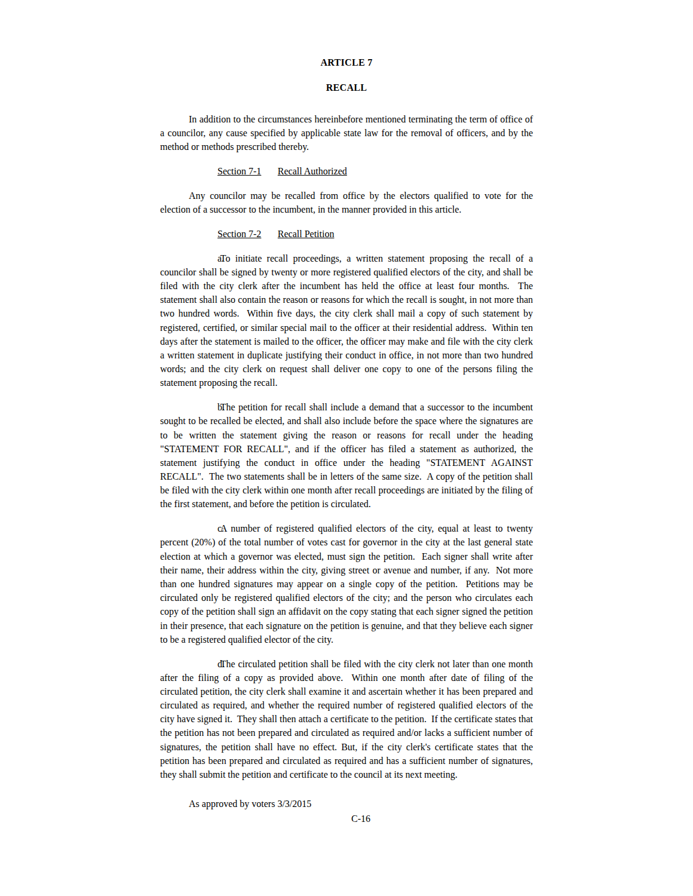ARTICLE 7
RECALL
In addition to the circumstances hereinbefore mentioned terminating the term of office of a councilor, any cause specified by applicable state law for the removal of officers, and by the method or methods prescribed thereby.
Section 7-1 Recall Authorized
Any councilor may be recalled from office by the electors qualified to vote for the election of a successor to the incumbent, in the manner provided in this article.
Section 7-2 Recall Petition
a. To initiate recall proceedings, a written statement proposing the recall of a councilor shall be signed by twenty or more registered qualified electors of the city, and shall be filed with the city clerk after the incumbent has held the office at least four months. The statement shall also contain the reason or reasons for which the recall is sought, in not more than two hundred words. Within five days, the city clerk shall mail a copy of such statement by registered, certified, or similar special mail to the officer at their residential address. Within ten days after the statement is mailed to the officer, the officer may make and file with the city clerk a written statement in duplicate justifying their conduct in office, in not more than two hundred words; and the city clerk on request shall deliver one copy to one of the persons filing the statement proposing the recall.
b. The petition for recall shall include a demand that a successor to the incumbent sought to be recalled be elected, and shall also include before the space where the signatures are to be written the statement giving the reason or reasons for recall under the heading "STATEMENT FOR RECALL", and if the officer has filed a statement as authorized, the statement justifying the conduct in office under the heading "STATEMENT AGAINST RECALL". The two statements shall be in letters of the same size. A copy of the petition shall be filed with the city clerk within one month after recall proceedings are initiated by the filing of the first statement, and before the petition is circulated.
c. A number of registered qualified electors of the city, equal at least to twenty percent (20%) of the total number of votes cast for governor in the city at the last general state election at which a governor was elected, must sign the petition. Each signer shall write after their name, their address within the city, giving street or avenue and number, if any. Not more than one hundred signatures may appear on a single copy of the petition. Petitions may be circulated only be registered qualified electors of the city; and the person who circulates each copy of the petition shall sign an affidavit on the copy stating that each signer signed the petition in their presence, that each signature on the petition is genuine, and that they believe each signer to be a registered qualified elector of the city.
d. The circulated petition shall be filed with the city clerk not later than one month after the filing of a copy as provided above. Within one month after date of filing of the circulated petition, the city clerk shall examine it and ascertain whether it has been prepared and circulated as required, and whether the required number of registered qualified electors of the city have signed it. They shall then attach a certificate to the petition. If the certificate states that the petition has not been prepared and circulated as required and/or lacks a sufficient number of signatures, the petition shall have no effect. But, if the city clerk's certificate states that the petition has been prepared and circulated as required and has a sufficient number of signatures, they shall submit the petition and certificate to the council at its next meeting.
As approved by voters 3/3/2015
C-16